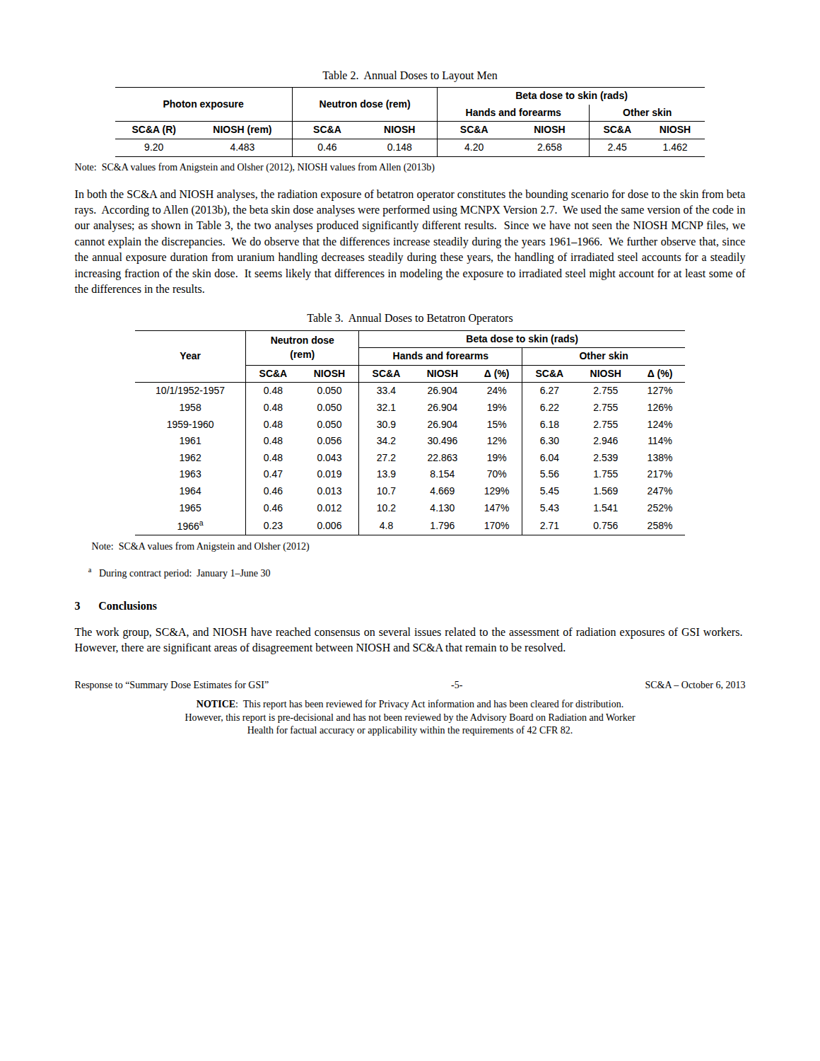Table 2. Annual Doses to Layout Men
| Photon exposure | Neutron dose (rem) | Beta dose to skin (rads) |
| --- | --- | --- |
| Hands and forearms | Other skin |
| SC&A (R) | NIOSH (rem) | SC&A | NIOSH | SC&A | NIOSH | SC&A | NIOSH |
| 9.20 | 4.483 | 0.46 | 0.148 | 4.20 | 2.658 | 2.45 | 1.462 |
Note: SC&A values from Anigstein and Olsher (2012), NIOSH values from Allen (2013b)
In both the SC&A and NIOSH analyses, the radiation exposure of betatron operator constitutes the bounding scenario for dose to the skin from beta rays. According to Allen (2013b), the beta skin dose analyses were performed using MCNPX Version 2.7. We used the same version of the code in our analyses; as shown in Table 3, the two analyses produced significantly different results. Since we have not seen the NIOSH MCNP files, we cannot explain the discrepancies. We do observe that the differences increase steadily during the years 1961–1966. We further observe that, since the annual exposure duration from uranium handling decreases steadily during these years, the handling of irradiated steel accounts for a steadily increasing fraction of the skin dose. It seems likely that differences in modeling the exposure to irradiated steel might account for at least some of the differences in the results.
Table 3. Annual Doses to Betatron Operators
| Year | Neutron dose (rem) | Beta dose to skin (rads) |
| --- | --- | --- |
| Hands and forearms | Other skin |
| SC&A | NIOSH | SC&A | NIOSH | Δ (%) | SC&A | NIOSH | Δ (%) |
| 10/1/1952-1957 | 0.48 | 0.050 | 33.4 | 26.904 | 24% | 6.27 | 2.755 | 127% |
| 1958 | 0.48 | 0.050 | 32.1 | 26.904 | 19% | 6.22 | 2.755 | 126% |
| 1959-1960 | 0.48 | 0.050 | 30.9 | 26.904 | 15% | 6.18 | 2.755 | 124% |
| 1961 | 0.48 | 0.056 | 34.2 | 30.496 | 12% | 6.30 | 2.946 | 114% |
| 1962 | 0.48 | 0.043 | 27.2 | 22.863 | 19% | 6.04 | 2.539 | 138% |
| 1963 | 0.47 | 0.019 | 13.9 | 8.154 | 70% | 5.56 | 1.755 | 217% |
| 1964 | 0.46 | 0.013 | 10.7 | 4.669 | 129% | 5.45 | 1.569 | 247% |
| 1965 | 0.46 | 0.012 | 10.2 | 4.130 | 147% | 5.43 | 1.541 | 252% |
| 1966 a | 0.23 | 0.006 | 4.8 | 1.796 | 170% | 2.71 | 0.756 | 258% |
Note: SC&A values from Anigstein and Olsher (2012)
a During contract period: January 1–June 30
3 Conclusions
The work group, SC&A, and NIOSH have reached consensus on several issues related to the assessment of radiation exposures of GSI workers. However, there are significant areas of disagreement between NIOSH and SC&A that remain to be resolved.
Response to “Summary Dose Estimates for GSI” -5- SC&A – October 6, 2013
NOTICE: This report has been reviewed for Privacy Act information and has been cleared for distribution.
However, this report is pre-decisional and has not been reviewed by the Advisory Board on Radiation and Worker
Health for factual accuracy or applicability within the requirements of 42 CFR 82.